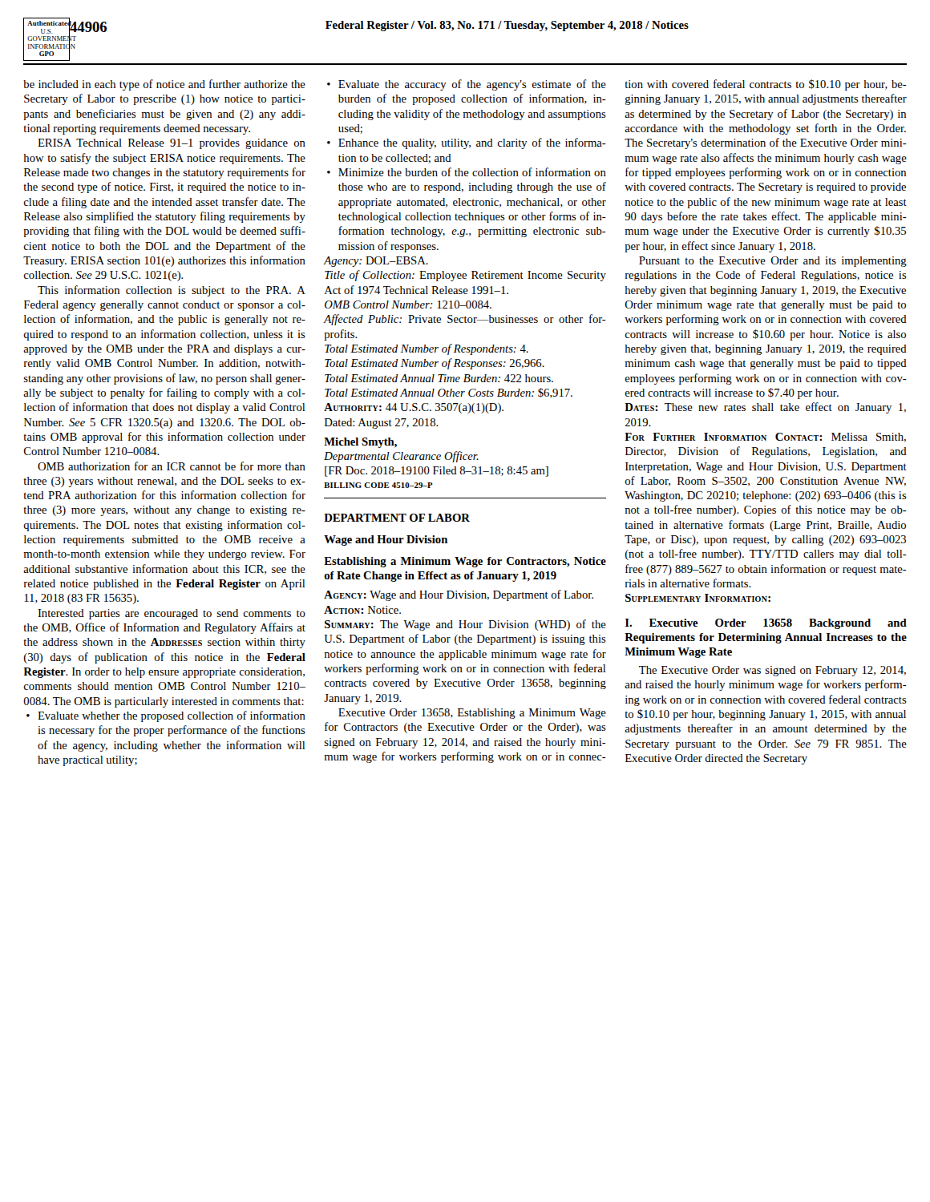Authenticated
U.S. GOVERNMENT
INFORMATION
GPO
44906
Federal Register / Vol. 83, No. 171 / Tuesday, September 4, 2018 / Notices
be included in each type of notice and further authorize the Secretary of Labor to prescribe (1) how notice to participants and beneficiaries must be given and (2) any additional reporting requirements deemed necessary.
ERISA Technical Release 91–1 provides guidance on how to satisfy the subject ERISA notice requirements. The Release made two changes in the statutory requirements for the second type of notice. First, it required the notice to include a filing date and the intended asset transfer date. The Release also simplified the statutory filing requirements by providing that filing with the DOL would be deemed sufficient notice to both the DOL and the Department of the Treasury. ERISA section 101(e) authorizes this information collection. See 29 U.S.C. 1021(e).
This information collection is subject to the PRA. A Federal agency generally cannot conduct or sponsor a collection of information, and the public is generally not required to respond to an information collection, unless it is approved by the OMB under the PRA and displays a currently valid OMB Control Number. In addition, notwithstanding any other provisions of law, no person shall generally be subject to penalty for failing to comply with a collection of information that does not display a valid Control Number. See 5 CFR 1320.5(a) and 1320.6. The DOL obtains OMB approval for this information collection under Control Number 1210–0084.
OMB authorization for an ICR cannot be for more than three (3) years without renewal, and the DOL seeks to extend PRA authorization for this information collection for three (3) more years, without any change to existing requirements. The DOL notes that existing information collection requirements submitted to the OMB receive a month-to-month extension while they undergo review. For additional substantive information about this ICR, see the related notice published in the Federal Register on April 11, 2018 (83 FR 15635).
Interested parties are encouraged to send comments to the OMB, Office of Information and Regulatory Affairs at the address shown in the Addresses section within thirty (30) days of publication of this notice in the Federal Register. In order to help ensure appropriate consideration, comments should mention OMB Control Number 1210–0084. The OMB is particularly interested in comments that:
Evaluate whether the proposed collection of information is necessary for the proper performance of the functions of the agency, including whether the information will have practical utility;
Evaluate the accuracy of the agency's estimate of the burden of the proposed collection of information, including the validity of the methodology and assumptions used;
Enhance the quality, utility, and clarity of the information to be collected; and
Minimize the burden of the collection of information on those who are to respond, including through the use of appropriate automated, electronic, mechanical, or other technological collection techniques or other forms of information technology, e.g., permitting electronic submission of responses.
Agency: DOL–EBSA.
Title of Collection: Employee Retirement Income Security Act of 1974 Technical Release 1991–1.
OMB Control Number: 1210–0084.
Affected Public: Private Sector—businesses or other for-profits.
Total Estimated Number of Respondents: 4.
Total Estimated Number of Responses: 26,966.
Total Estimated Annual Time Burden: 422 hours.
Total Estimated Annual Other Costs Burden: $6,917.
Authority: 44 U.S.C. 3507(a)(1)(D).
Dated: August 27, 2018.
Michel Smyth,
Departmental Clearance Officer.
[FR Doc. 2018–19100 Filed 8–31–18; 8:45 am]
BILLING CODE 4510–29–P
DEPARTMENT OF LABOR
Wage and Hour Division
Establishing a Minimum Wage for Contractors, Notice of Rate Change in Effect as of January 1, 2019
Agency: Wage and Hour Division, Department of Labor.
Action: Notice.
Summary: The Wage and Hour Division (WHD) of the U.S. Department of Labor (the Department) is issuing this notice to announce the applicable minimum wage rate for workers performing work on or in connection with federal contracts covered by Executive Order 13658, beginning January 1, 2019.
Executive Order 13658, Establishing a Minimum Wage for Contractors (the Executive Order or the Order), was signed on February 12, 2014, and raised the hourly minimum wage for workers performing work on or in connection with covered federal contracts to $10.10 per hour, beginning January 1, 2015, with annual adjustments thereafter as determined by the Secretary of Labor (the Secretary) in accordance with the methodology set forth in the Order. The Secretary's determination of the Executive Order minimum wage rate also affects the minimum hourly cash wage for tipped employees performing work on or in connection with covered contracts. The Secretary is required to provide notice to the public of the new minimum wage rate at least 90 days before the rate takes effect. The applicable minimum wage under the Executive Order is currently $10.35 per hour, in effect since January 1, 2018.
Pursuant to the Executive Order and its implementing regulations in the Code of Federal Regulations, notice is hereby given that beginning January 1, 2019, the Executive Order minimum wage rate that generally must be paid to workers performing work on or in connection with covered contracts will increase to $10.60 per hour. Notice is also hereby given that, beginning January 1, 2019, the required minimum cash wage that generally must be paid to tipped employees performing work on or in connection with covered contracts will increase to $7.40 per hour.
Dates: These new rates shall take effect on January 1, 2019.
For Further Information Contact: Melissa Smith, Director, Division of Regulations, Legislation, and Interpretation, Wage and Hour Division, U.S. Department of Labor, Room S–3502, 200 Constitution Avenue NW, Washington, DC 20210; telephone: (202) 693–0406 (this is not a toll-free number). Copies of this notice may be obtained in alternative formats (Large Print, Braille, Audio Tape, or Disc), upon request, by calling (202) 693–0023 (not a toll-free number). TTY/TTD callers may dial toll-free (877) 889–5627 to obtain information or request materials in alternative formats.
Supplementary Information:
I. Executive Order 13658 Background and Requirements for Determining Annual Increases to the Minimum Wage Rate
The Executive Order was signed on February 12, 2014, and raised the hourly minimum wage for workers performing work on or in connection with covered federal contracts to $10.10 per hour, beginning January 1, 2015, with annual adjustments thereafter in an amount determined by the Secretary pursuant to the Order. See 79 FR 9851. The Executive Order directed the Secretary